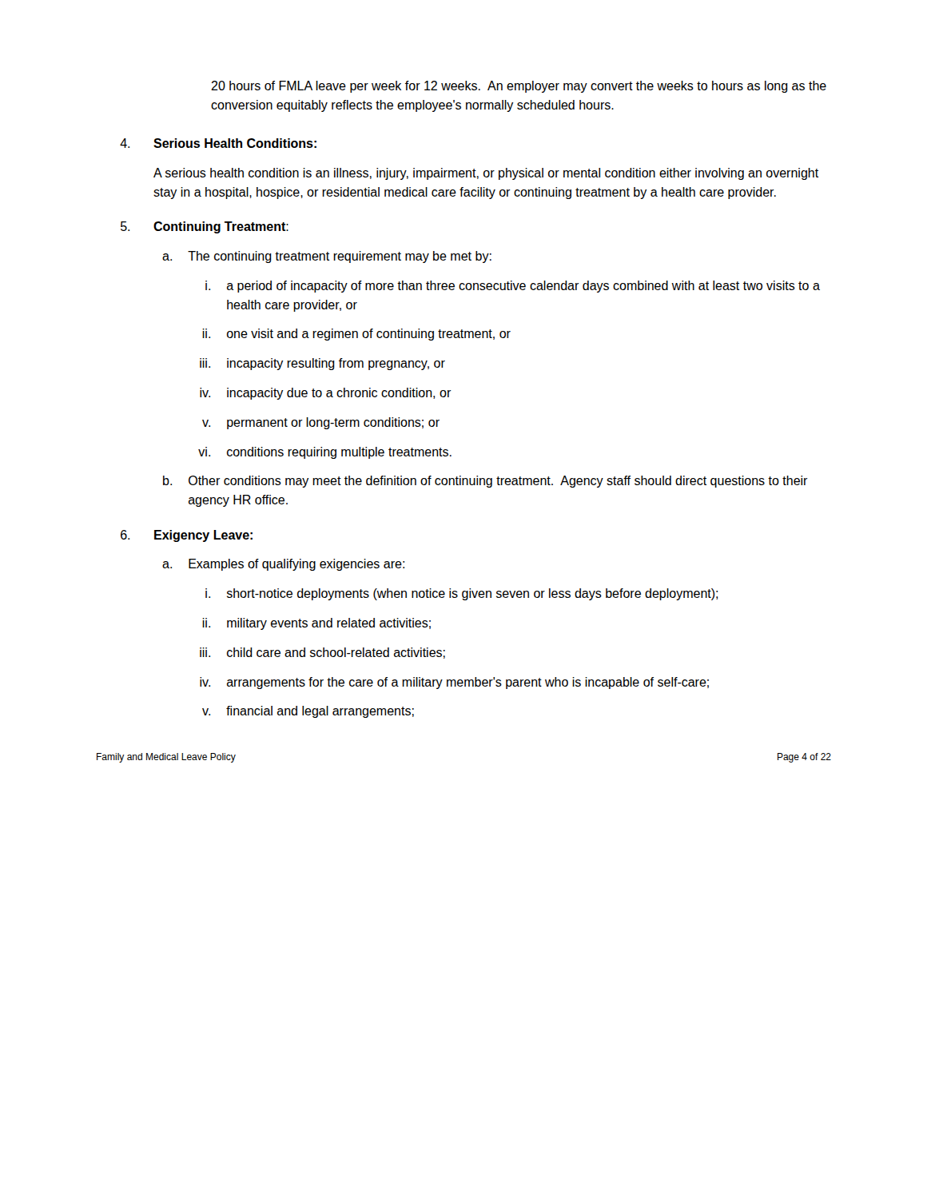20 hours of FMLA leave per week for 12 weeks. An employer may convert the weeks to hours as long as the conversion equitably reflects the employee's normally scheduled hours.
Serious Health Conditions:
A serious health condition is an illness, injury, impairment, or physical or mental condition either involving an overnight stay in a hospital, hospice, or residential medical care facility or continuing treatment by a health care provider.
Continuing Treatment:
The continuing treatment requirement may be met by:
a period of incapacity of more than three consecutive calendar days combined with at least two visits to a health care provider, or
one visit and a regimen of continuing treatment, or
incapacity resulting from pregnancy, or
incapacity due to a chronic condition, or
permanent or long-term conditions; or
conditions requiring multiple treatments.
Other conditions may meet the definition of continuing treatment. Agency staff should direct questions to their agency HR office.
Exigency Leave:
Examples of qualifying exigencies are:
short-notice deployments (when notice is given seven or less days before deployment);
military events and related activities;
child care and school-related activities;
arrangements for the care of a military member's parent who is incapable of self-care;
financial and legal arrangements;
Family and Medical Leave Policy Page 4 of 22